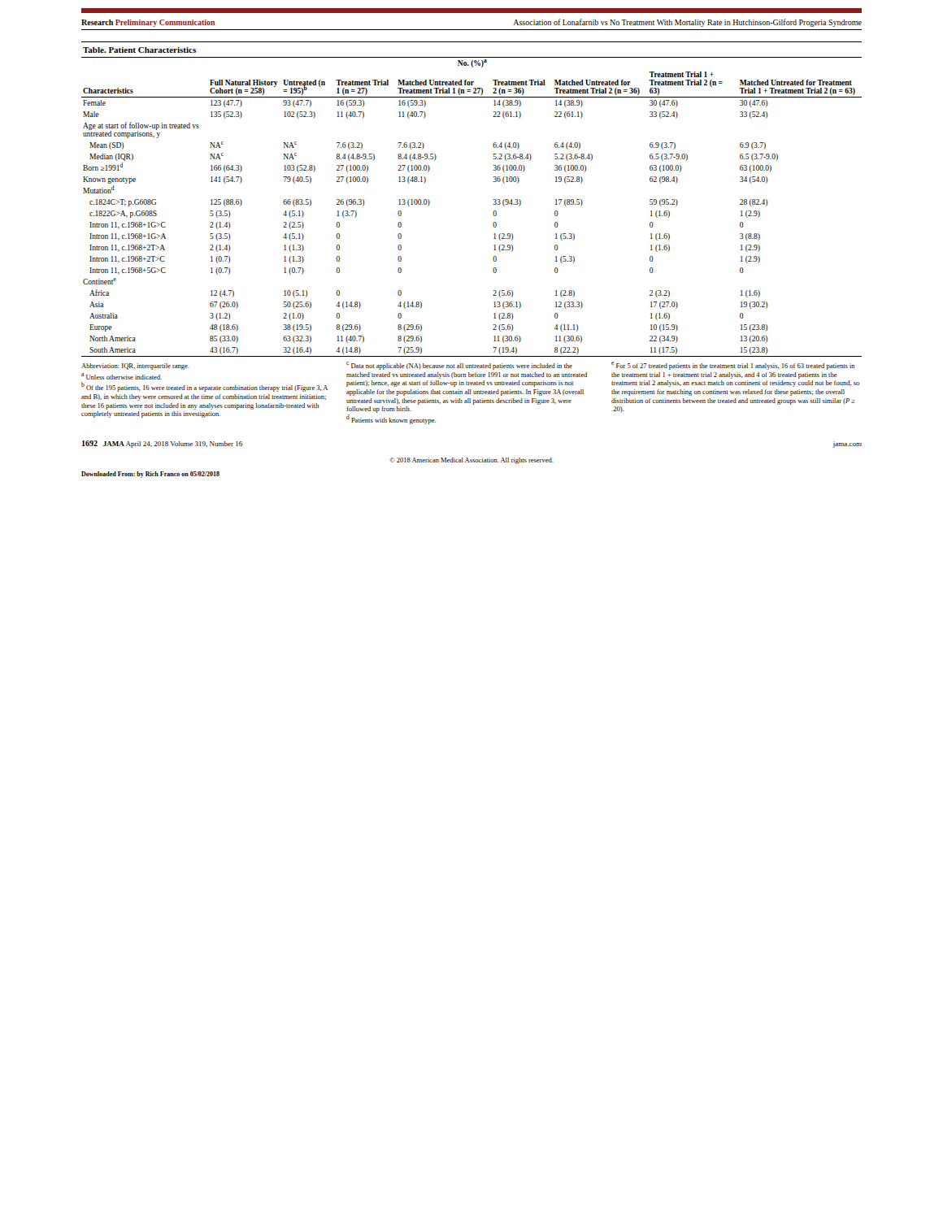Research Preliminary Communication
Association of Lonafarnib vs No Treatment With Mortality Rate in Hutchinson-Gilford Progeria Syndrome
Table. Patient Characteristics
| | No. (%) a |
| --- | --- |
| Characteristics | Full Natural History Cohort (n = 258) | Untreated (n = 195) b | Treatment Trial 1 (n = 27) | Matched Untreated for Treatment Trial 1 (n = 27) | Treatment Trial 2 (n = 36) | Matched Untreated for Treatment Trial 2 (n = 36) | Treatment Trial 1 + Treatment Trial 2 (n = 63) | Matched Untreated for Treatment Trial 1 + Treatment Trial 2 (n = 63) |
| Female | 123 (47.7) | 93 (47.7) | 16 (59.3) | 16 (59.3) | 14 (38.9) | 14 (38.9) | 30 (47.6) | 30 (47.6) |
| Male | 135 (52.3) | 102 (52.3) | 11 (40.7) | 11 (40.7) | 22 (61.1) | 22 (61.1) | 33 (52.4) | 33 (52.4) |
| Age at start of follow-up in treated vs untreated comparisons, y | | | | | | | | |
| Mean (SD) | NA c | NA c | 7.6 (3.2) | 7.6 (3.2) | 6.4 (4.0) | 6.4 (4.0) | 6.9 (3.7) | 6.9 (3.7) |
| Median (IQR) | NA c | NA c | 8.4 (4.8-9.5) | 8.4 (4.8-9.5) | 5.2 (3.6-8.4) | 5.2 (3.6-8.4) | 6.5 (3.7-9.0) | 6.5 (3.7-9.0) |
| Born ≥1991 d | 166 (64.3) | 103 (52.8) | 27 (100.0) | 27 (100.0) | 36 (100.0) | 36 (100.0) | 63 (100.0) | 63 (100.0) |
| Known genotype | 141 (54.7) | 79 (40.5) | 27 (100.0) | 13 (48.1) | 36 (100) | 19 (52.8) | 62 (98.4) | 34 (54.0) |
| Mutation d | | | | | | | | |
| c.1824C>T; p.G608G | 125 (88.6) | 66 (83.5) | 26 (96.3) | 13 (100.0) | 33 (94.3) | 17 (89.5) | 59 (95.2) | 28 (82.4) |
| c.1822G>A, p.G608S | 5 (3.5) | 4 (5.1) | 1 (3.7) | 0 | 0 | 0 | 1 (1.6) | 1 (2.9) |
| Intron 11, c.1968+1G>C | 2 (1.4) | 2 (2.5) | 0 | 0 | 0 | 0 | 0 | 0 |
| Intron 11, c.1968+1G>A | 5 (3.5) | 4 (5.1) | 0 | 0 | 1 (2.9) | 1 (5.3) | 1 (1.6) | 3 (8.8) |
| Intron 11, c.1968+2T>A | 2 (1.4) | 1 (1.3) | 0 | 0 | 1 (2.9) | 0 | 1 (1.6) | 1 (2.9) |
| Intron 11, c.1968+2T>C | 1 (0.7) | 1 (1.3) | 0 | 0 | 0 | 1 (5.3) | 0 | 1 (2.9) |
| Intron 11, c.1968+5G>C | 1 (0.7) | 1 (0.7) | 0 | 0 | 0 | 0 | 0 | 0 |
| Continent e | | | | | | | | |
| Africa | 12 (4.7) | 10 (5.1) | 0 | 0 | 2 (5.6) | 1 (2.8) | 2 (3.2) | 1 (1.6) |
| Asia | 67 (26.0) | 50 (25.6) | 4 (14.8) | 4 (14.8) | 13 (36.1) | 12 (33.3) | 17 (27.0) | 19 (30.2) |
| Australia | 3 (1.2) | 2 (1.0) | 0 | 0 | 1 (2.8) | 0 | 1 (1.6) | 0 |
| Europe | 48 (18.6) | 38 (19.5) | 8 (29.6) | 8 (29.6) | 2 (5.6) | 4 (11.1) | 10 (15.9) | 15 (23.8) |
| North America | 85 (33.0) | 63 (32.3) | 11 (40.7) | 8 (29.6) | 11 (30.6) | 11 (30.6) | 22 (34.9) | 13 (20.6) |
| South America | 43 (16.7) | 32 (16.4) | 4 (14.8) | 7 (25.9) | 7 (19.4) | 8 (22.2) | 11 (17.5) | 15 (23.8) |
Abbreviation: IQR, interquartile range.
a Unless otherwise indicated.
b Of the 195 patients, 16 were treated in a separate combination therapy trial (Figure 3, A and B), in which they were censored at the time of combination trial treatment initiation; these 16 patients were not included in any analyses comparing lonafarnib-treated with completely untreated patients in this investigation.
c Data not applicable (NA) because not all untreated patients were included in the matched treated vs untreated analysis (born before 1991 or not matched to an untreated patient); hence, age at start of follow-up in treated vs untreated comparisons is not applicable for the populations that contain all untreated patients. In Figure 3A (overall untreated survival), these patients, as with all patients described in Figure 3, were followed up from birth.
d Patients with known genotype.
e For 5 of 27 treated patients in the treatment trial 1 analysis, 16 of 63 treated patients in the treatment trial 1 + treatment trial 2 analysis, and 4 of 36 treated patients in the treatment trial 2 analysis, an exact match on continent of residency could not be found, so the requirement for matching on continent was relaxed for these patients; the overall distribution of continents between the treated and untreated groups was still similar (P ≥ .20).
1692 JAMA April 24, 2018 Volume 319, Number 16
jama.com
© 2018 American Medical Association. All rights reserved.
Downloaded From: by Rich Franco on 05/02/2018